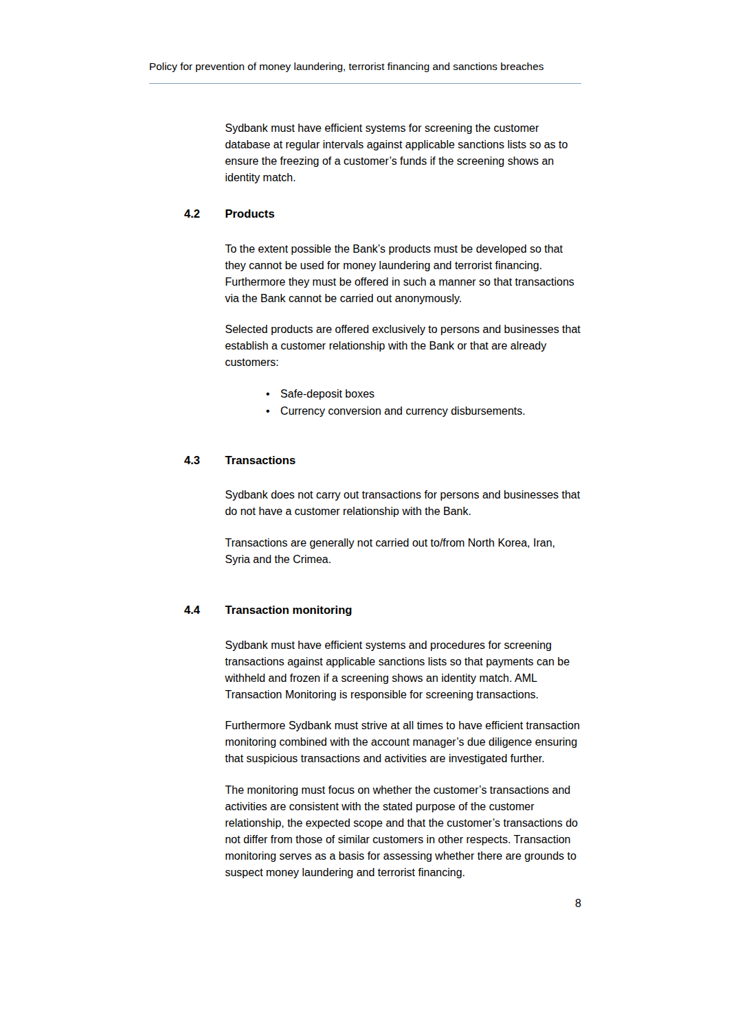Policy for prevention of money laundering, terrorist financing and sanctions breaches
Sydbank must have efficient systems for screening the customer database at regular intervals against applicable sanctions lists so as to ensure the freezing of a customer’s funds if the screening shows an identity match.
4.2 Products
To the extent possible the Bank’s products must be developed so that they cannot be used for money laundering and terrorist financing. Furthermore they must be offered in such a manner so that transactions via the Bank cannot be carried out anonymously.
Selected products are offered exclusively to persons and businesses that establish a customer relationship with the Bank or that are already customers:
Safe-deposit boxes
Currency conversion and currency disbursements.
4.3 Transactions
Sydbank does not carry out transactions for persons and businesses that do not have a customer relationship with the Bank.
Transactions are generally not carried out to/from North Korea, Iran, Syria and the Crimea.
4.4 Transaction monitoring
Sydbank must have efficient systems and procedures for screening transactions against applicable sanctions lists so that payments can be withheld and frozen if a screening shows an identity match. AML Transaction Monitoring is responsible for screening transactions.
Furthermore Sydbank must strive at all times to have efficient transaction monitoring combined with the account manager’s due diligence ensuring that suspicious transactions and activities are investigated further.
The monitoring must focus on whether the customer’s transactions and activities are consistent with the stated purpose of the customer relationship, the expected scope and that the customer’s transactions do not differ from those of similar customers in other respects. Transaction monitoring serves as a basis for assessing whether there are grounds to suspect money laundering and terrorist financing.
8